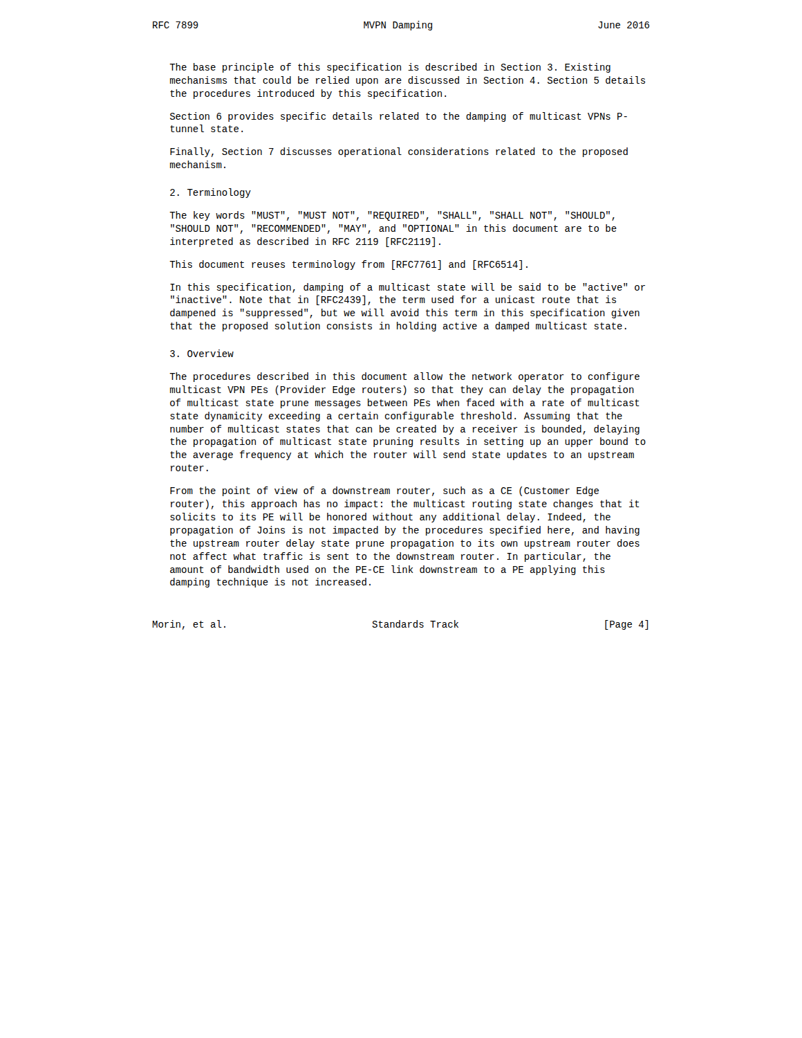RFC 7899 MVPN Damping June 2016
The base principle of this specification is described in Section 3. Existing mechanisms that could be relied upon are discussed in Section 4. Section 5 details the procedures introduced by this specification.
Section 6 provides specific details related to the damping of multicast VPNs P-tunnel state.
Finally, Section 7 discusses operational considerations related to the proposed mechanism.
2. Terminology
The key words "MUST", "MUST NOT", "REQUIRED", "SHALL", "SHALL NOT", "SHOULD", "SHOULD NOT", "RECOMMENDED", "MAY", and "OPTIONAL" in this document are to be interpreted as described in RFC 2119 [RFC2119].
This document reuses terminology from [RFC7761] and [RFC6514].
In this specification, damping of a multicast state will be said to be "active" or "inactive". Note that in [RFC2439], the term used for a unicast route that is dampened is "suppressed", but we will avoid this term in this specification given that the proposed solution consists in holding active a damped multicast state.
3. Overview
The procedures described in this document allow the network operator to configure multicast VPN PEs (Provider Edge routers) so that they can delay the propagation of multicast state prune messages between PEs when faced with a rate of multicast state dynamicity exceeding a certain configurable threshold. Assuming that the number of multicast states that can be created by a receiver is bounded, delaying the propagation of multicast state pruning results in setting up an upper bound to the average frequency at which the router will send state updates to an upstream router.
From the point of view of a downstream router, such as a CE (Customer Edge router), this approach has no impact: the multicast routing state changes that it solicits to its PE will be honored without any additional delay. Indeed, the propagation of Joins is not impacted by the procedures specified here, and having the upstream router delay state prune propagation to its own upstream router does not affect what traffic is sent to the downstream router. In particular, the amount of bandwidth used on the PE-CE link downstream to a PE applying this damping technique is not increased.
Morin, et al. Standards Track [Page 4]